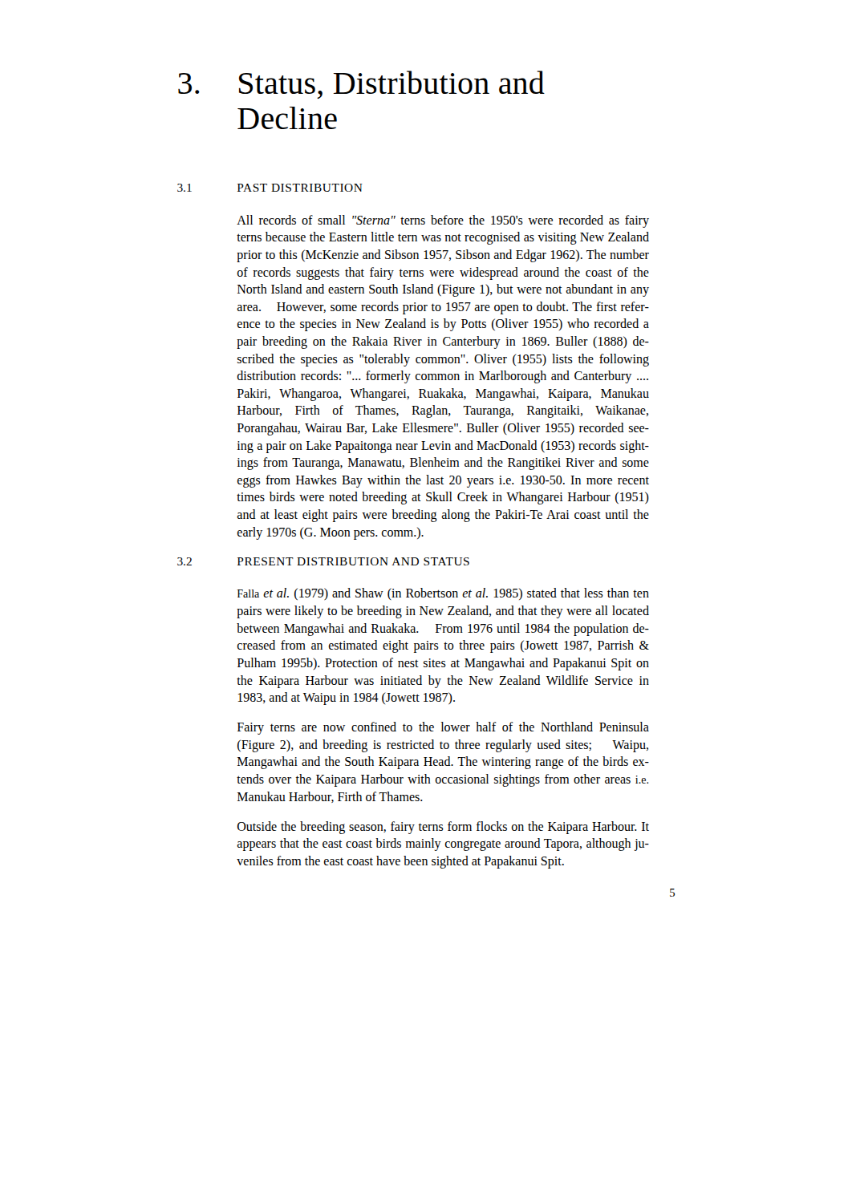3. Status, Distribution and Decline
3.1 Past distribution
All records of small "Sterna" terns before the 1950's were recorded as fairy terns because the Eastern little tern was not recognised as visiting New Zealand prior to this (McKenzie and Sibson 1957, Sibson and Edgar 1962). The number of records suggests that fairy terns were widespread around the coast of the North Island and eastern South Island (Figure 1), but were not abundant in any area. However, some records prior to 1957 are open to doubt. The first reference to the species in New Zealand is by Potts (Oliver 1955) who recorded a pair breeding on the Rakaia River in Canterbury in 1869. Buller (1888) described the species as "tolerably common". Oliver (1955) lists the following distribution records: "... formerly common in Marlborough and Canterbury .... Pakiri, Whangaroa, Whangarei, Ruakaka, Mangawhai, Kaipara, Manukau Harbour, Firth of Thames, Raglan, Tauranga, Rangitaiki, Waikanae, Porangahau, Wairau Bar, Lake Ellesmere". Buller (Oliver 1955) recorded seeing a pair on Lake Papaitonga near Levin and MacDonald (1953) records sightings from Tauranga, Manawatu, Blenheim and the Rangitikei River and some eggs from Hawkes Bay within the last 20 years i.e. 1930-50. In more recent times birds were noted breeding at Skull Creek in Whangarei Harbour (1951) and at least eight pairs were breeding along the Pakiri-Te Arai coast until the early 1970s (G. Moon pers. comm.).
3.2 Present distribution and status
Falla et al. (1979) and Shaw (in Robertson et al. 1985) stated that less than ten pairs were likely to be breeding in New Zealand, and that they were all located between Mangawhai and Ruakaka. From 1976 until 1984 the population decreased from an estimated eight pairs to three pairs (Jowett 1987, Parrish & Pulham 1995b). Protection of nest sites at Mangawhai and Papakanui Spit on the Kaipara Harbour was initiated by the New Zealand Wildlife Service in 1983, and at Waipu in 1984 (Jowett 1987).
Fairy terns are now confined to the lower half of the Northland Peninsula (Figure 2), and breeding is restricted to three regularly used sites; Waipu, Mangawhai and the South Kaipara Head. The wintering range of the birds extends over the Kaipara Harbour with occasional sightings from other areas i.e. Manukau Harbour, Firth of Thames.
Outside the breeding season, fairy terns form flocks on the Kaipara Harbour. It appears that the east coast birds mainly congregate around Tapora, although juveniles from the east coast have been sighted at Papakanui Spit.
5